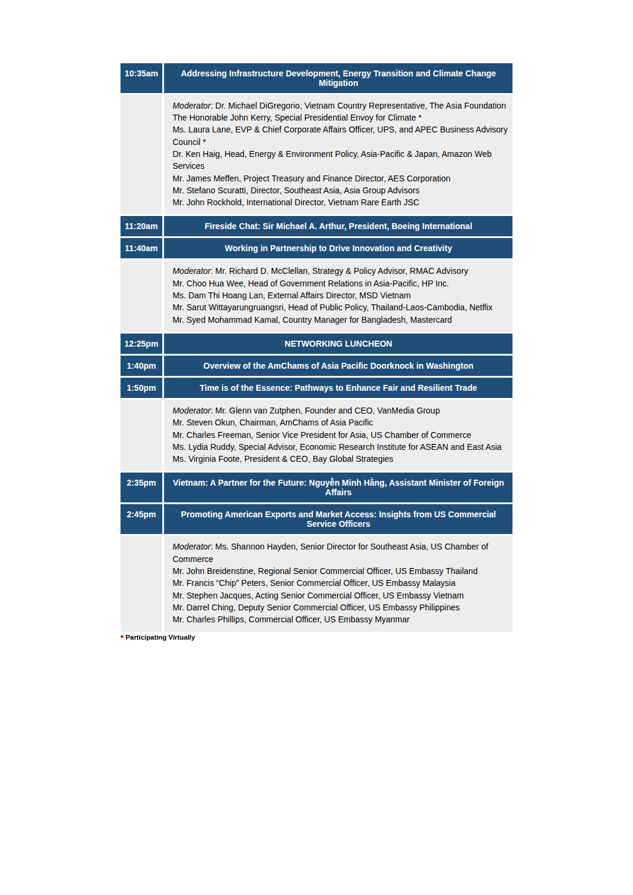| 10:35am | Addressing Infrastructure Development, Energy Transition and Climate Change Mitigation |
| | Moderator : Dr. Michael DiGregorio, Vietnam Country Representative, The Asia Foundation The Honorable John Kerry, Special Presidential Envoy for Climate * Ms. Laura Lane, EVP & Chief Corporate Affairs Officer, UPS, and APEC Business Advisory Council * Dr. Ken Haig, Head, Energy & Environment Policy, Asia-Pacific & Japan, Amazon Web Services Mr. James Meffen, Project Treasury and Finance Director, AES Corporation Mr. Stefano Scuratti, Director, Southeast Asia, Asia Group Advisors Mr. John Rockhold, International Director, Vietnam Rare Earth JSC |
| 11:20am | Fireside Chat: Sir Michael A. Arthur, President, Boeing International |
| 11:40am | Working in Partnership to Drive Innovation and Creativity |
| | Moderator : Mr. Richard D. McClellan, Strategy & Policy Advisor, RMAC Advisory Mr. Choo Hua Wee, Head of Government Relations in Asia-Pacific, HP Inc. Ms. Dam Thi Hoang Lan, External Affairs Director, MSD Vietnam Mr. Sarut Wittayarungruangsri, Head of Public Policy, Thailand-Laos-Cambodia, Netflix Mr. Syed Mohammad Kamal, Country Manager for Bangladesh, Mastercard |
| 12:25pm | NETWORKING LUNCHEON |
| 1:40pm | Overview of the AmChams of Asia Pacific Doorknock in Washington |
| 1:50pm | Time is of the Essence: Pathways to Enhance Fair and Resilient Trade |
| | Moderator : Mr. Glenn van Zutphen, Founder and CEO, VanMedia Group Mr. Steven Okun, Chairman, AmChams of Asia Pacific Mr. Charles Freeman, Senior Vice President for Asia, US Chamber of Commerce Ms. Lydia Ruddy, Special Advisor, Economic Research Institute for ASEAN and East Asia Ms. Virginia Foote, President & CEO, Bay Global Strategies |
| 2:35pm | Vietnam: A Partner for the Future: Nguyễn Minh Hằng, Assistant Minister of Foreign Affairs |
| 2:45pm | Promoting American Exports and Market Access: Insights from US Commercial Service Officers |
| | Moderator : Ms. Shannon Hayden, Senior Director for Southeast Asia, US Chamber of Commerce Mr. John Breidenstine, Regional Senior Commercial Officer, US Embassy Thailand Mr. Francis “Chip” Peters, Senior Commercial Officer, US Embassy Malaysia Mr. Stephen Jacques, Acting Senior Commercial Officer, US Embassy Vietnam Mr. Darrel Ching, Deputy Senior Commercial Officer, US Embassy Philippines Mr. Charles Phillips, Commercial Officer, US Embassy Myanmar |
* Participating Virtually